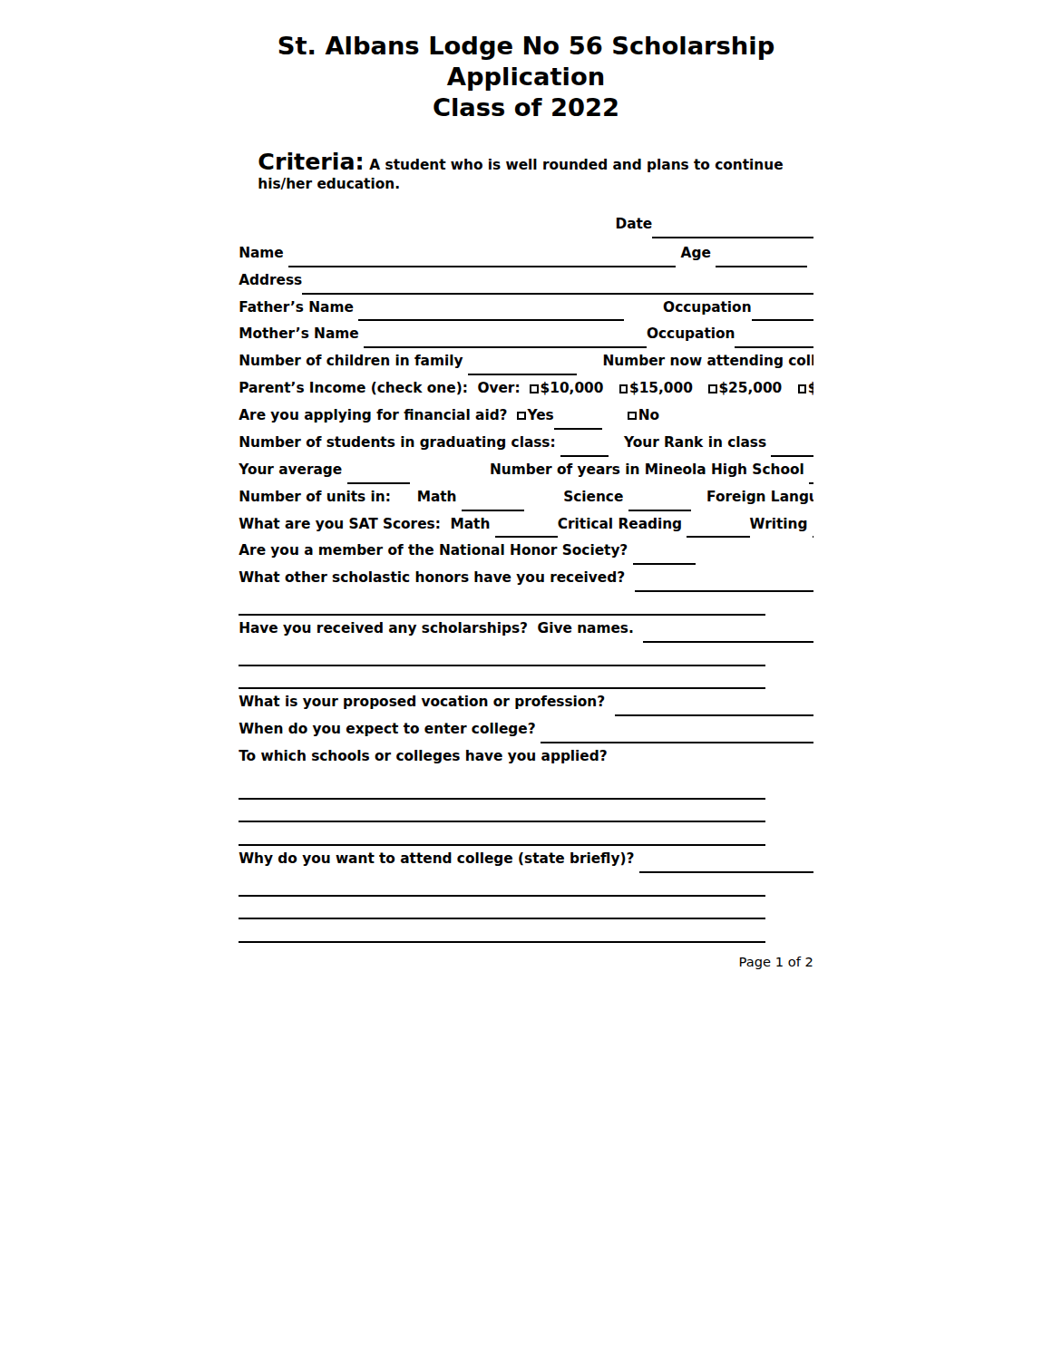St. Albans Lodge No 56 Scholarship Application
Class of 2022
Criteria: A student who is well rounded and plans to continue his/her education.
Date
Name Age
Address
Father’s Name Occupation
Mother’s Name Occupation
Number of children in family Number now attending college
Parent’s Income (check one): Over: $10,000 $15,000 $25,000 $30,000
Are you applying for financial aid? Yes No
Number of students in graduating class: Your Rank in class
Your average Number of years in Mineola High School
Number of units in: Math Science Foreign Language
What are you SAT Scores: Math Critical Reading Writing
Are you a member of the National Honor Society?
What other scholastic honors have you received?
Have you received any scholarships? Give names.
What is your proposed vocation or profession?
When do you expect to enter college?
To which schools or colleges have you applied?
Why do you want to attend college (state briefly)?
Page 1 of 2